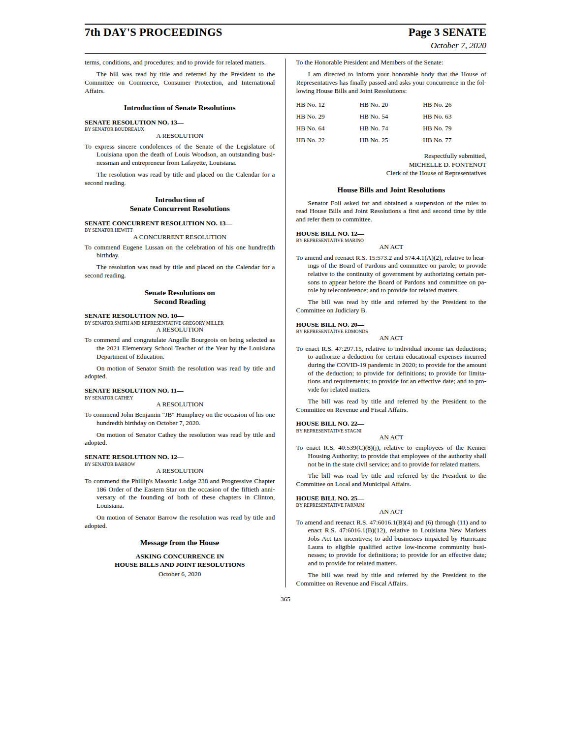7th DAY'S PROCEEDINGS
Page 3 SENATE
October 7, 2020
terms, conditions, and procedures; and to provide for related matters.
The bill was read by title and referred by the President to the Committee on Commerce, Consumer Protection, and International Affairs.
Introduction of Senate Resolutions
SENATE RESOLUTION NO. 13—
BY SENATOR BOUDREAUX
A RESOLUTION
To express sincere condolences of the Senate of the Legislature of Louisiana upon the death of Louis Woodson, an outstanding businessman and entrepreneur from Lafayette, Louisiana.
The resolution was read by title and placed on the Calendar for a second reading.
Introduction of
Senate Concurrent Resolutions
SENATE CONCURRENT RESOLUTION NO. 13—
BY SENATOR HEWITT
A CONCURRENT RESOLUTION
To commend Eugene Lussan on the celebration of his one hundredth birthday.
The resolution was read by title and placed on the Calendar for a second reading.
Senate Resolutions on
Second Reading
SENATE RESOLUTION NO. 10—
BY SENATOR SMITH AND REPRESENTATIVE GREGORY MILLER
A RESOLUTION
To commend and congratulate Angelle Bourgeois on being selected as the 2021 Elementary School Teacher of the Year by the Louisiana Department of Education.
On motion of Senator Smith the resolution was read by title and adopted.
SENATE RESOLUTION NO. 11—
BY SENATOR CATHEY
A RESOLUTION
To commend John Benjamin "JB" Humphrey on the occasion of his one hundredth birthday on October 7, 2020.
On motion of Senator Cathey the resolution was read by title and adopted.
SENATE RESOLUTION NO. 12—
BY SENATOR BARROW
A RESOLUTION
To commend the Phillip's Masonic Lodge 238 and Progressive Chapter 186 Order of the Eastern Star on the occasion of the fiftieth anniversary of the founding of both of these chapters in Clinton, Louisiana.
On motion of Senator Barrow the resolution was read by title and adopted.
Message from the House
ASKING CONCURRENCE IN
HOUSE BILLS AND JOINT RESOLUTIONS
October 6, 2020
To the Honorable President and Members of the Senate:
I am directed to inform your honorable body that the House of Representatives has finally passed and asks your concurrence in the following House Bills and Joint Resolutions:
| HB No. 12 | HB No. 20 | HB No. 26 |
| HB No. 29 | HB No. 54 | HB No. 63 |
| HB No. 64 | HB No. 74 | HB No. 79 |
| HB No. 22 | HB No. 25 | HB No. 77 |
Respectfully submitted,
MICHELLE D. FONTENOT
Clerk of the House of Representatives
House Bills and Joint Resolutions
Senator Foil asked for and obtained a suspension of the rules to read House Bills and Joint Resolutions a first and second time by title and refer them to committee.
HOUSE BILL NO. 12—
BY REPRESENTATIVE MARINO
AN ACT
To amend and reenact R.S. 15:573.2 and 574.4.1(A)(2), relative to hearings of the Board of Pardons and committee on parole; to provide relative to the continuity of government by authorizing certain persons to appear before the Board of Pardons and committee on parole by teleconference; and to provide for related matters.
The bill was read by title and referred by the President to the Committee on Judiciary B.
HOUSE BILL NO. 20—
BY REPRESENTATIVE EDMONDS
AN ACT
To enact R.S. 47:297.15, relative to individual income tax deductions; to authorize a deduction for certain educational expenses incurred during the COVID-19 pandemic in 2020; to provide for the amount of the deduction; to provide for definitions; to provide for limitations and requirements; to provide for an effective date; and to provide for related matters.
The bill was read by title and referred by the President to the Committee on Revenue and Fiscal Affairs.
HOUSE BILL NO. 22—
BY REPRESENTATIVE STAGNI
AN ACT
To enact R.S. 40:539(C)(8)(j), relative to employees of the Kenner Housing Authority; to provide that employees of the authority shall not be in the state civil service; and to provide for related matters.
The bill was read by title and referred by the President to the Committee on Local and Municipal Affairs.
HOUSE BILL NO. 25—
BY REPRESENTATIVE FARNUM
AN ACT
To amend and reenact R.S. 47:6016.1(B)(4) and (6) through (11) and to enact R.S. 47:6016.1(B)(12), relative to Louisiana New Markets Jobs Act tax incentives; to add businesses impacted by Hurricane Laura to eligible qualified active low-income community businesses; to provide for definitions; to provide for an effective date; and to provide for related matters.
The bill was read by title and referred by the President to the Committee on Revenue and Fiscal Affairs.
365